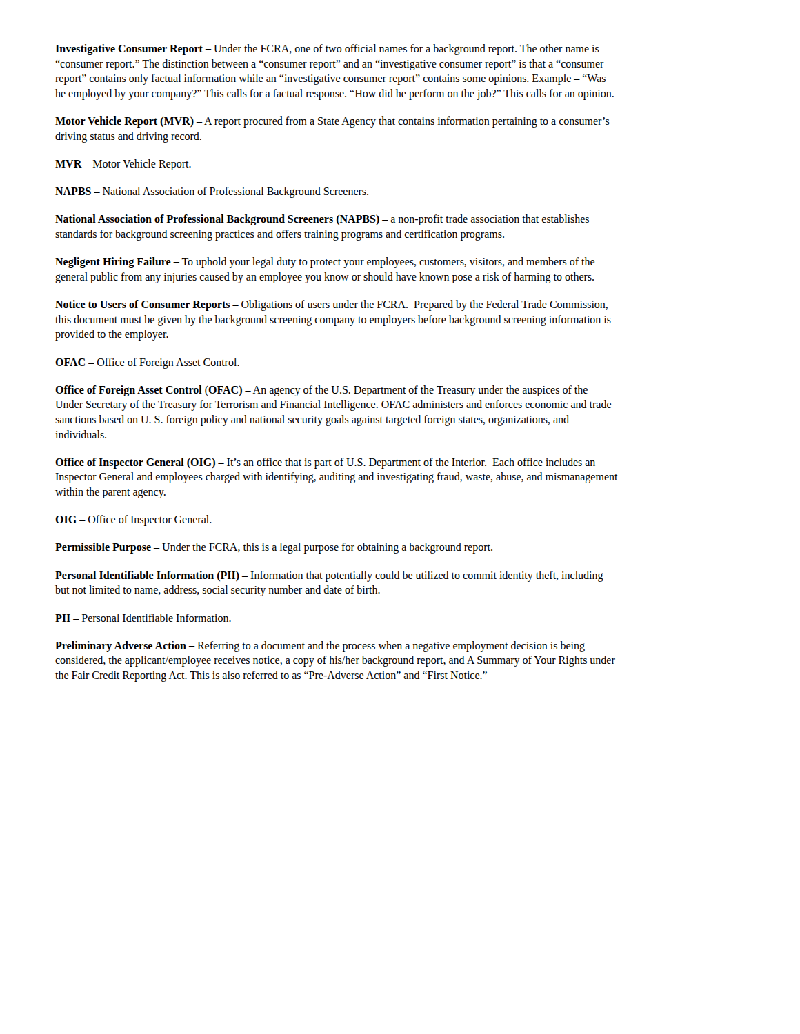Investigative Consumer Report – Under the FCRA, one of two official names for a background report. The other name is “consumer report.” The distinction between a “consumer report” and an “investigative consumer report” is that a “consumer report” contains only factual information while an “investigative consumer report” contains some opinions. Example – “Was he employed by your company?” This calls for a factual response. “How did he perform on the job?” This calls for an opinion.
Motor Vehicle Report (MVR) – A report procured from a State Agency that contains information pertaining to a consumer’s driving status and driving record.
MVR – Motor Vehicle Report.
NAPBS – National Association of Professional Background Screeners.
National Association of Professional Background Screeners (NAPBS) – a non-profit trade association that establishes standards for background screening practices and offers training programs and certification programs.
Negligent Hiring Failure – To uphold your legal duty to protect your employees, customers, visitors, and members of the general public from any injuries caused by an employee you know or should have known pose a risk of harming to others.
Notice to Users of Consumer Reports – Obligations of users under the FCRA. Prepared by the Federal Trade Commission, this document must be given by the background screening company to employers before background screening information is provided to the employer.
OFAC – Office of Foreign Asset Control.
Office of Foreign Asset Control (OFAC) – An agency of the U.S. Department of the Treasury under the auspices of the Under Secretary of the Treasury for Terrorism and Financial Intelligence. OFAC administers and enforces economic and trade sanctions based on U. S. foreign policy and national security goals against targeted foreign states, organizations, and individuals.
Office of Inspector General (OIG) – It’s an office that is part of U.S. Department of the Interior. Each office includes an Inspector General and employees charged with identifying, auditing and investigating fraud, waste, abuse, and mismanagement within the parent agency.
OIG – Office of Inspector General.
Permissible Purpose – Under the FCRA, this is a legal purpose for obtaining a background report.
Personal Identifiable Information (PII) – Information that potentially could be utilized to commit identity theft, including but not limited to name, address, social security number and date of birth.
PII – Personal Identifiable Information.
Preliminary Adverse Action – Referring to a document and the process when a negative employment decision is being considered, the applicant/employee receives notice, a copy of his/her background report, and A Summary of Your Rights under the Fair Credit Reporting Act. This is also referred to as “Pre-Adverse Action” and “First Notice.”